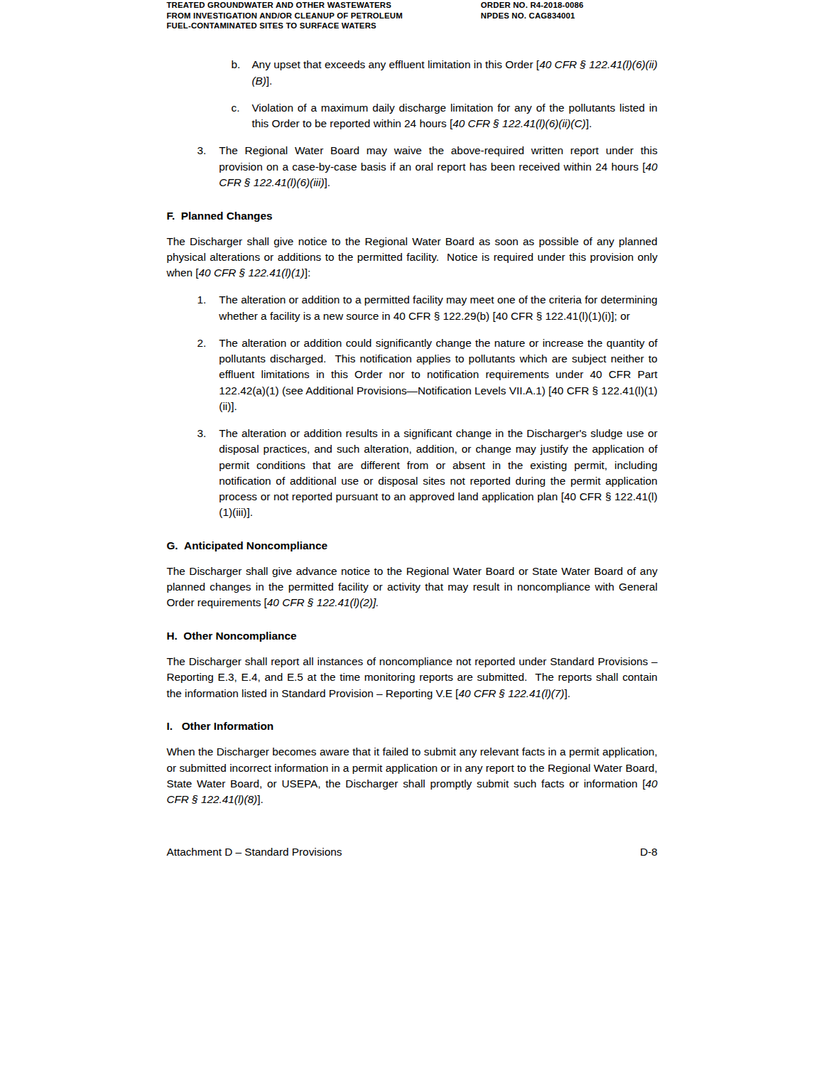TREATED GROUNDWATER AND OTHER WASTEWATERS
FROM INVESTIGATION AND/OR CLEANUP OF PETROLEUM
FUEL-CONTAMINATED SITES TO SURFACE WATERS
ORDER NO. R4-2018-0086
NPDES NO. CAG834001
b.
Any upset that exceeds any effluent limitation in this Order [40 CFR § 122.41(l)(6)(ii)(B)].
c.
Violation of a maximum daily discharge limitation for any of the pollutants listed in this Order to be reported within 24 hours [40 CFR § 122.41(l)(6)(ii)(C)].
3.
The Regional Water Board may waive the above-required written report under this provision on a case-by-case basis if an oral report has been received within 24 hours [40 CFR § 122.41(l)(6)(iii)].
F. Planned Changes
The Discharger shall give notice to the Regional Water Board as soon as possible of any planned physical alterations or additions to the permitted facility. Notice is required under this provision only when [40 CFR § 122.41(l)(1)]:
1.
The alteration or addition to a permitted facility may meet one of the criteria for determining whether a facility is a new source in 40 CFR § 122.29(b) [40 CFR § 122.41(l)(1)(i)]; or
2.
The alteration or addition could significantly change the nature or increase the quantity of pollutants discharged. This notification applies to pollutants which are subject neither to effluent limitations in this Order nor to notification requirements under 40 CFR Part 122.42(a)(1) (see Additional Provisions—Notification Levels VII.A.1) [40 CFR § 122.41(l)(1)(ii)].
3.
The alteration or addition results in a significant change in the Discharger's sludge use or disposal practices, and such alteration, addition, or change may justify the application of permit conditions that are different from or absent in the existing permit, including notification of additional use or disposal sites not reported during the permit application process or not reported pursuant to an approved land application plan [40 CFR § 122.41(l)(1)(iii)].
G. Anticipated Noncompliance
The Discharger shall give advance notice to the Regional Water Board or State Water Board of any planned changes in the permitted facility or activity that may result in noncompliance with General Order requirements [40 CFR § 122.41(l)(2)].
H. Other Noncompliance
The Discharger shall report all instances of noncompliance not reported under Standard Provisions – Reporting E.3, E.4, and E.5 at the time monitoring reports are submitted. The reports shall contain the information listed in Standard Provision – Reporting V.E [40 CFR § 122.41(l)(7)].
I. Other Information
When the Discharger becomes aware that it failed to submit any relevant facts in a permit application, or submitted incorrect information in a permit application or in any report to the Regional Water Board, State Water Board, or USEPA, the Discharger shall promptly submit such facts or information [40 CFR § 122.41(l)(8)].
Attachment D – Standard Provisions
D-8